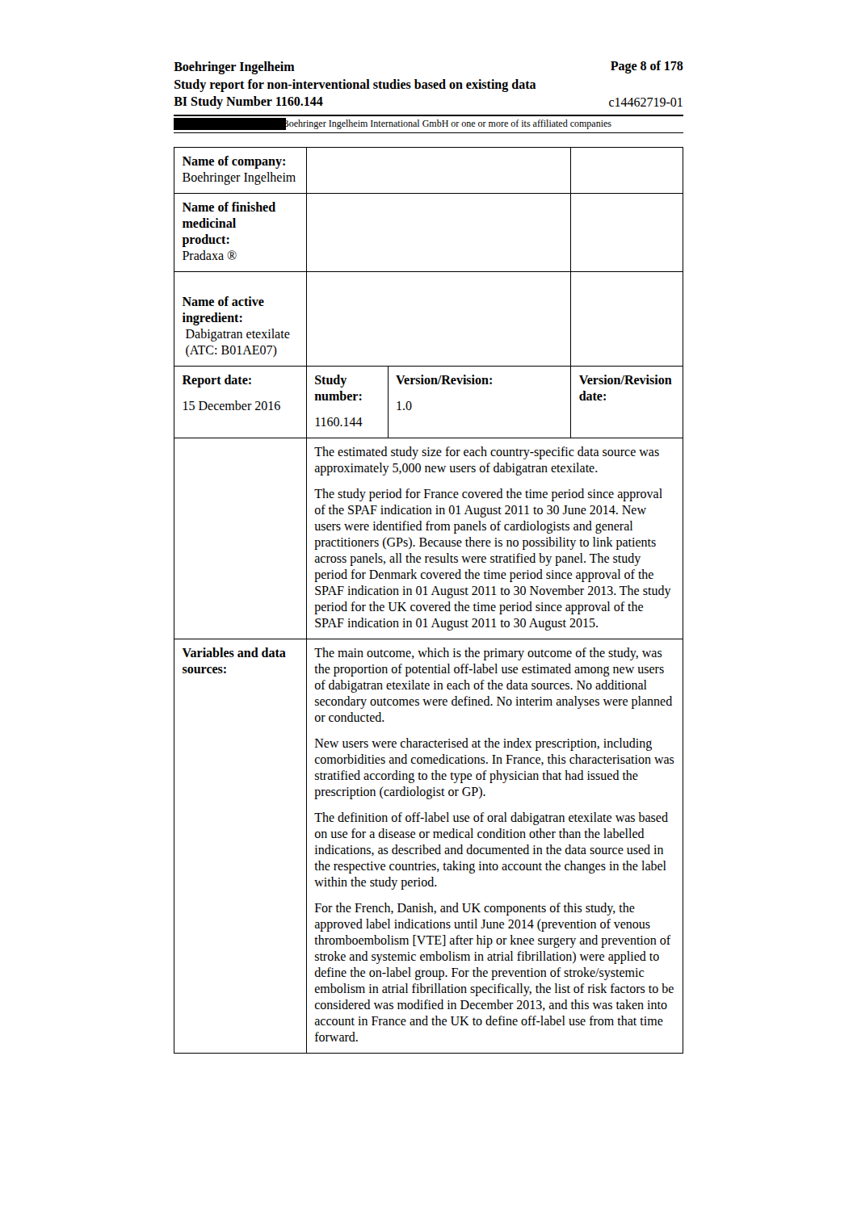Page 8 of 178
Boehringer Ingelheim Study report for non-interventional studies based on existing data BI Study Number 1160.144
c14462719-01
© Boehringer Ingelheim International GmbH or one or more of its affiliated companies
| Name of company: Boehringer Ingelheim | | |
| Name of finished medicinal product: Pradaxa ® | | |
| Name of active ingredient: Dabigatran etexilate (ATC: B01AE07) | | |
| Report date: 15 December 2016 | Study number: 1160.144 | Version/Revision: 1.0 | Version/Revision date: |
| | The estimated study size for each country-specific data source was approximately 5,000 new users of dabigatran etexilate. The study period for France covered the time period since approval of the SPAF indication in 01 August 2011 to 30 June 2014. New users were identified from panels of cardiologists and general practitioners (GPs). Because there is no possibility to link patients across panels, all the results were stratified by panel. The study period for Denmark covered the time period since approval of the SPAF indication in 01 August 2011 to 30 November 2013. The study period for the UK covered the time period since approval of the SPAF indication in 01 August 2011 to 30 August 2015. |
| Variables and data sources: | The main outcome, which is the primary outcome of the study, was the proportion of potential off-label use estimated among new users of dabigatran etexilate in each of the data sources. No additional secondary outcomes were defined. No interim analyses were planned or conducted. New users were characterised at the index prescription, including comorbidities and comedications. In France, this characterisation was stratified according to the type of physician that had issued the prescription (cardiologist or GP). The definition of off-label use of oral dabigatran etexilate was based on use for a disease or medical condition other than the labelled indications, as described and documented in the data source used in the respective countries, taking into account the changes in the label within the study period. For the French, Danish, and UK components of this study, the approved label indications until June 2014 (prevention of venous thromboembolism [VTE] after hip or knee surgery and prevention of stroke and systemic embolism in atrial fibrillation) were applied to define the on-label group. For the prevention of stroke/systemic embolism in atrial fibrillation specifically, the list of risk factors to be considered was modified in December 2013, and this was taken into account in France and the UK to define off-label use from that time forward. |